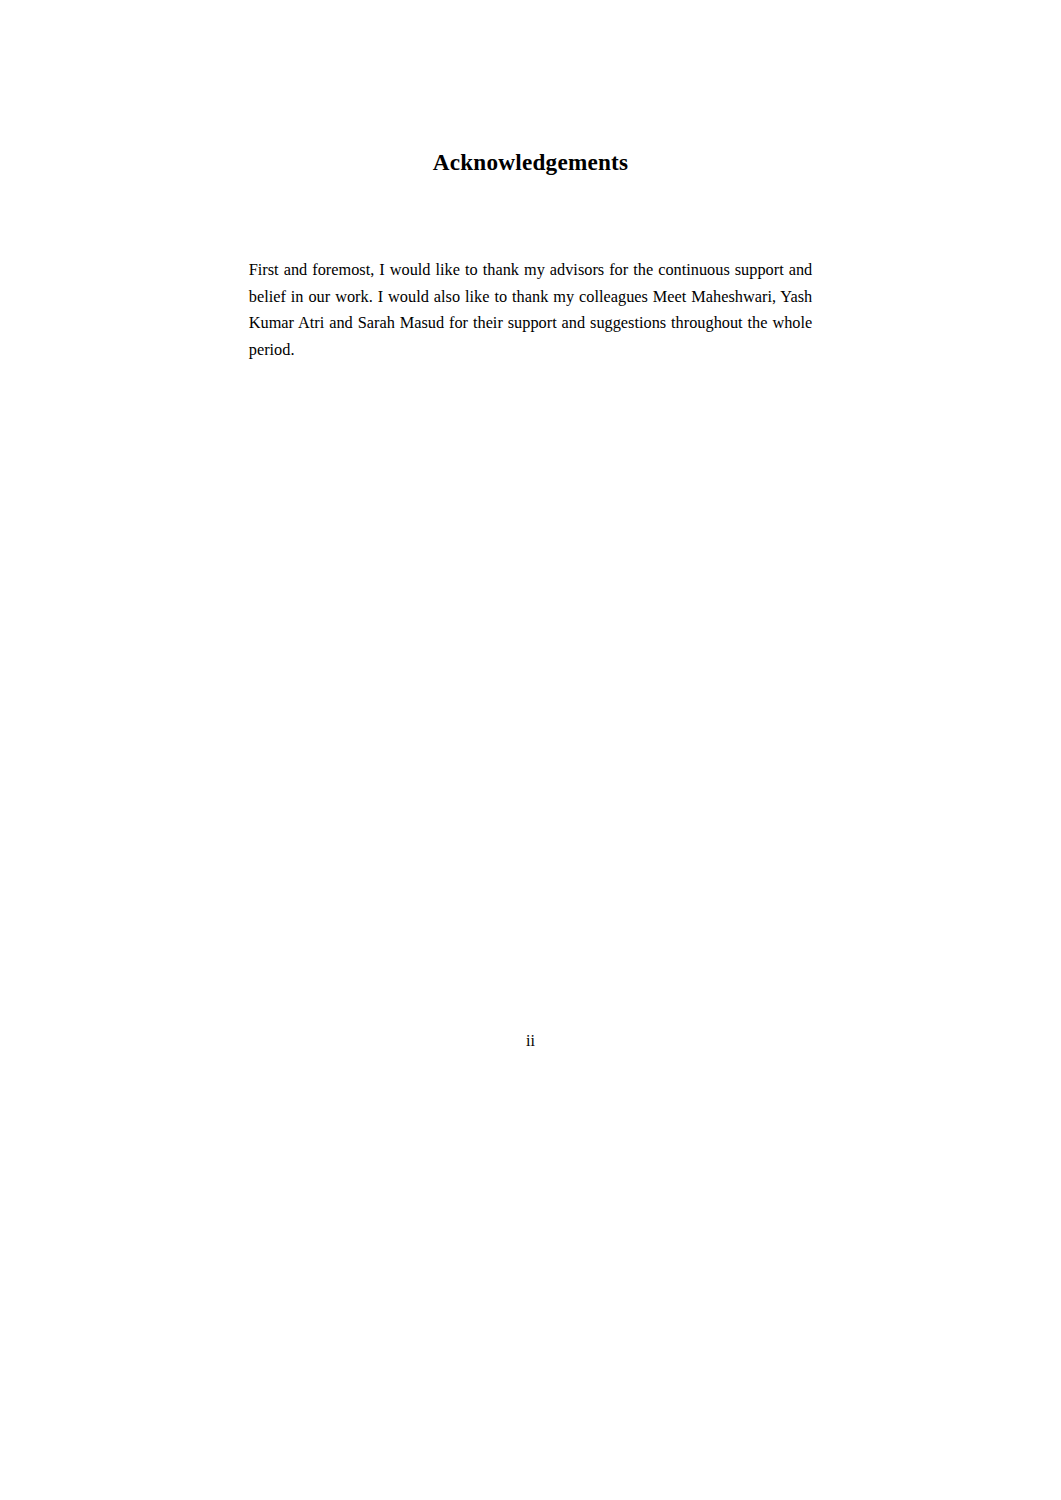Acknowledgements
First and foremost, I would like to thank my advisors for the continuous support and belief in our work. I would also like to thank my colleagues Meet Maheshwari, Yash Kumar Atri and Sarah Masud for their support and suggestions throughout the whole period.
ii